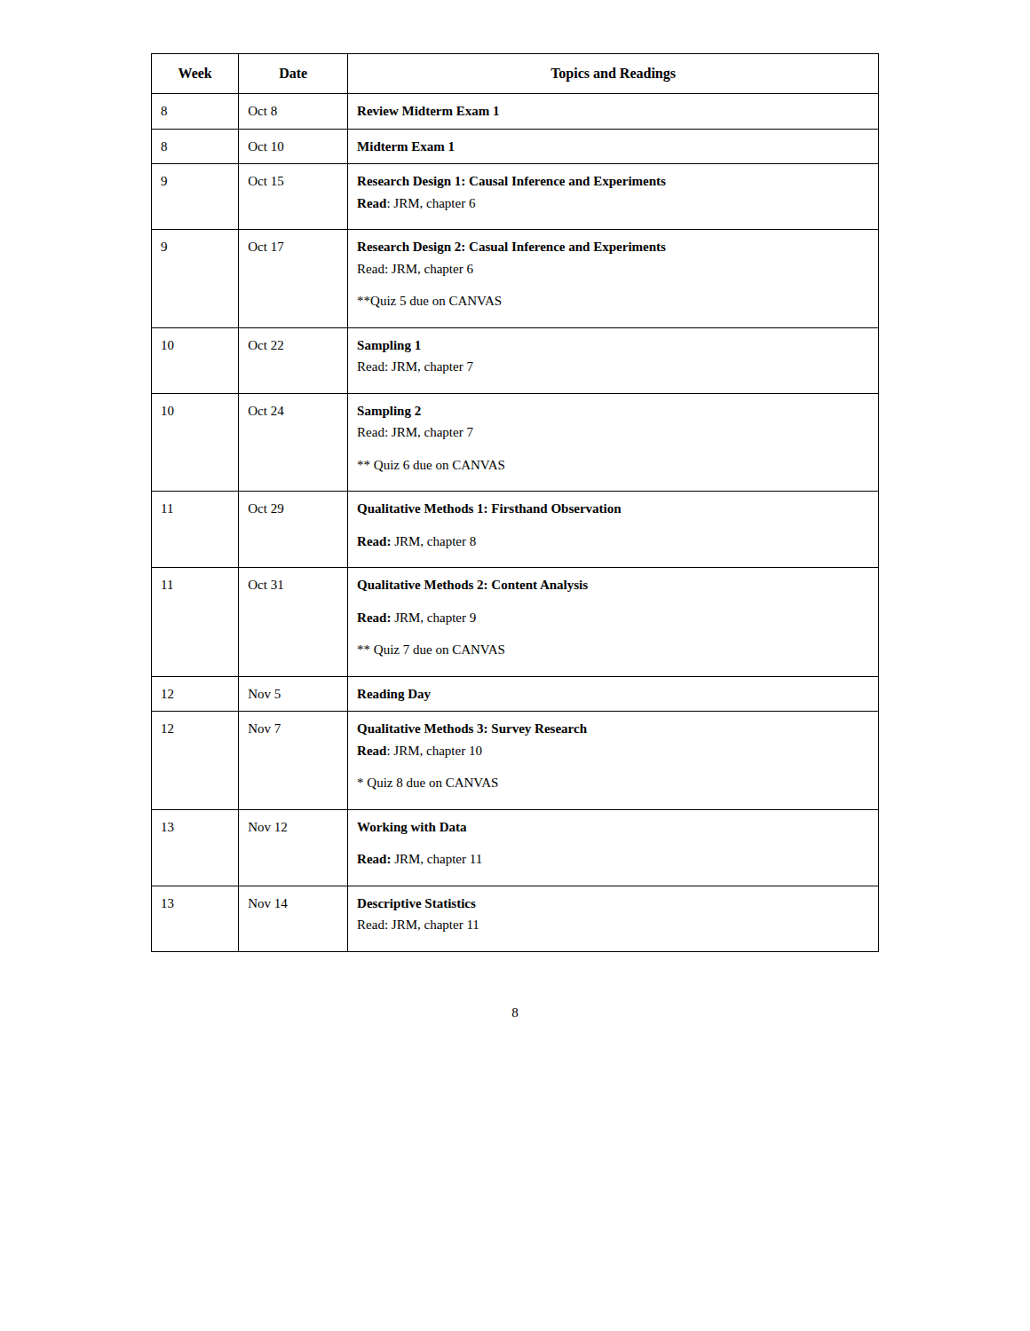| Week | Date | Topics and Readings |
| --- | --- | --- |
| 8 | Oct 8 | Review Midterm Exam 1 |
| 8 | Oct 10 | Midterm Exam 1 |
| 9 | Oct 15 | Research Design 1: Causal Inference and Experiments Read : JRM, chapter 6 |
| 9 | Oct 17 | Research Design 2: Casual Inference and Experiments Read: JRM, chapter 6 **Quiz 5 due on CANVAS |
| 10 | Oct 22 | Sampling 1 Read: JRM, chapter 7 |
| 10 | Oct 24 | Sampling 2 Read: JRM, chapter 7 ** Quiz 6 due on CANVAS |
| 11 | Oct 29 | Qualitative Methods 1: Firsthand Observation Read: JRM, chapter 8 |
| 11 | Oct 31 | Qualitative Methods 2: Content Analysis Read: JRM, chapter 9 ** Quiz 7 due on CANVAS |
| 12 | Nov 5 | Reading Day |
| 12 | Nov 7 | Qualitative Methods 3: Survey Research Read : JRM, chapter 10 * Quiz 8 due on CANVAS |
| 13 | Nov 12 | Working with Data Read: JRM, chapter 11 |
| 13 | Nov 14 | Descriptive Statistics Read: JRM, chapter 11 |
8